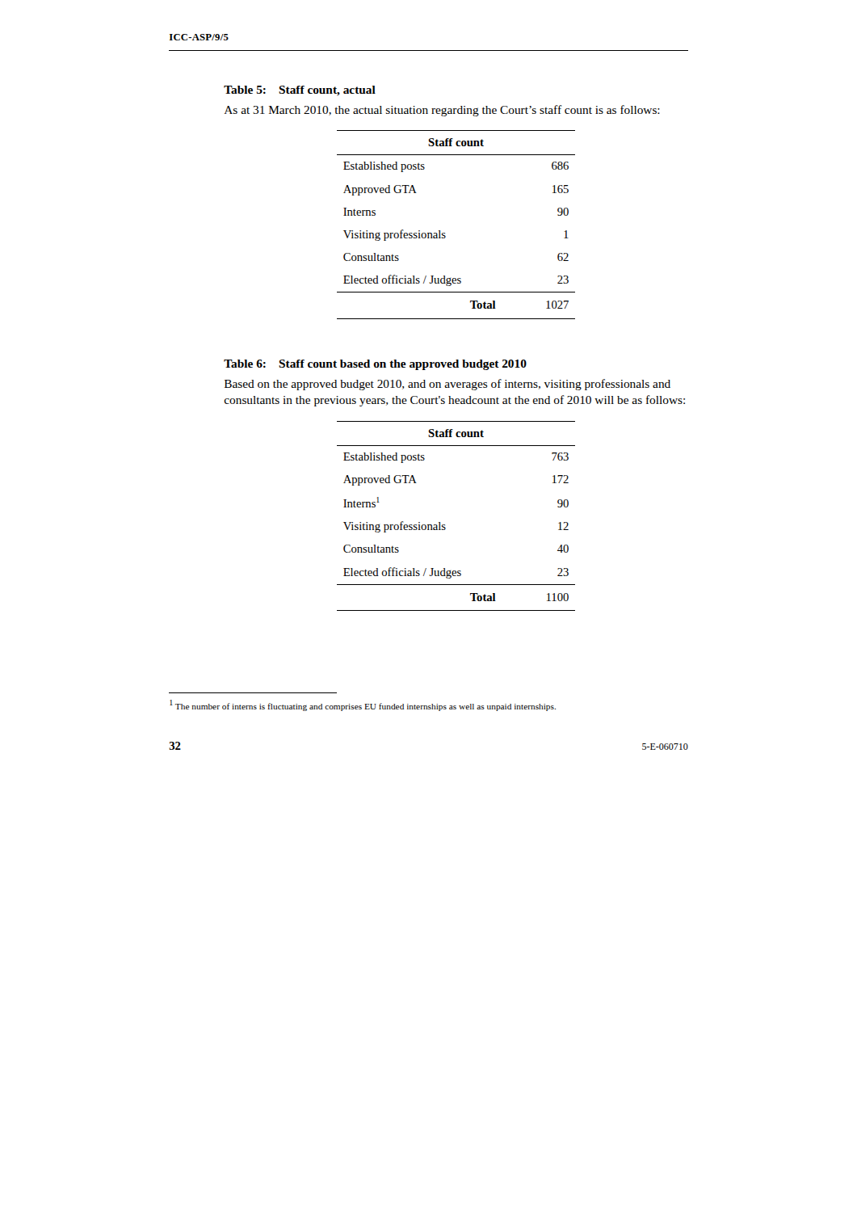ICC-ASP/9/5
Table 5: Staff count, actual
As at 31 March 2010, the actual situation regarding the Court’s staff count is as follows:
Staff count
| Established posts | 686 |
| Approved GTA | 165 |
| Interns | 90 |
| Visiting professionals | 1 |
| Consultants | 62 |
| Elected officials / Judges | 23 |
| Total | 1027 |
Table 6: Staff count based on the approved budget 2010
Based on the approved budget 2010, and on averages of interns, visiting professionals and consultants in the previous years, the Court's headcount at the end of 2010 will be as follows:
Staff count
| Established posts | 763 |
| Approved GTA | 172 |
| Interns 1 | 90 |
| Visiting professionals | 12 |
| Consultants | 40 |
| Elected officials / Judges | 23 |
| Total | 1100 |
1 The number of interns is fluctuating and comprises EU funded internships as well as unpaid internships.
32 5-E-060710